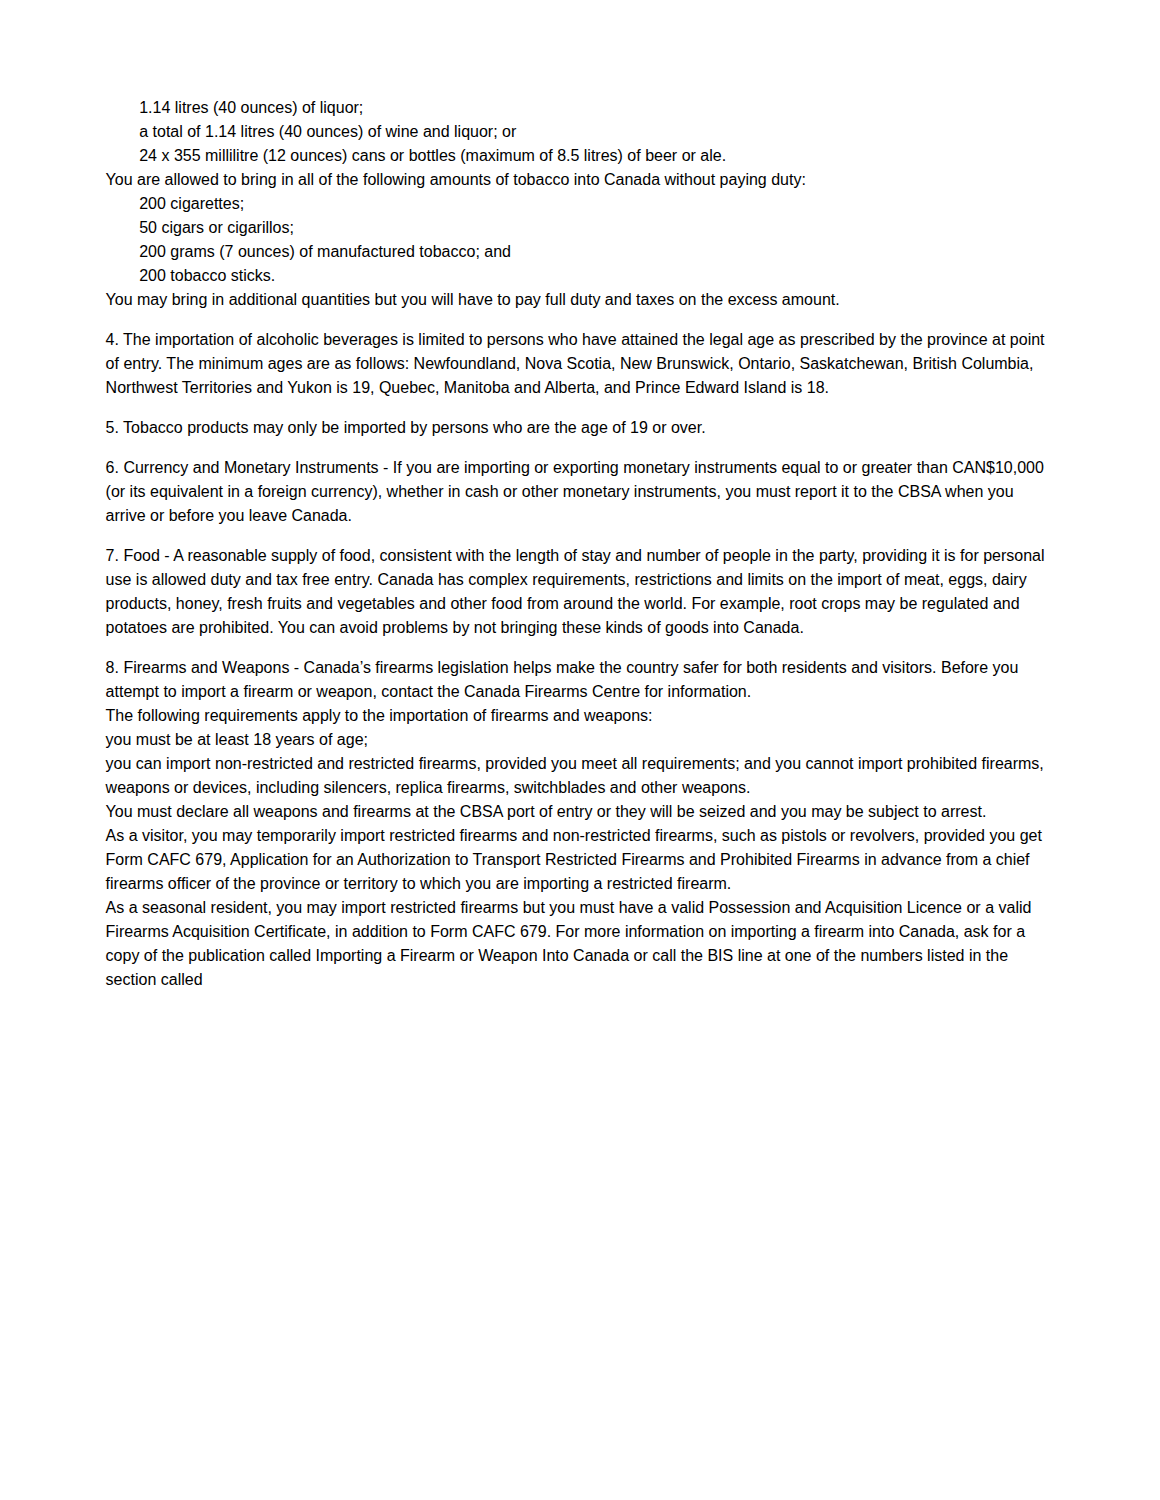1.14 litres (40 ounces) of liquor;
a total of 1.14 litres (40 ounces) of wine and liquor; or
24 x 355 millilitre (12 ounces) cans or bottles (maximum of 8.5 litres) of beer or ale.
You are allowed to bring in all of the following amounts of tobacco into Canada without paying duty:
200 cigarettes;
50 cigars or cigarillos;
200 grams (7 ounces) of manufactured tobacco; and
200 tobacco sticks.
You may bring in additional quantities but you will have to pay full duty and taxes on the excess amount.
4. The importation of alcoholic beverages is limited to persons who have attained the legal age as prescribed by the province at point of entry. The minimum ages are as follows: Newfoundland, Nova Scotia, New Brunswick, Ontario, Saskatchewan, British Columbia, Northwest Territories and Yukon is 19, Quebec, Manitoba and Alberta, and Prince Edward Island is 18.
5. Tobacco products may only be imported by persons who are the age of 19 or over.
6. Currency and Monetary Instruments - If you are importing or exporting monetary instruments equal to or greater than CAN$10,000 (or its equivalent in a foreign currency), whether in cash or other monetary instruments, you must report it to the CBSA when you arrive or before you leave Canada.
7. Food - A reasonable supply of food, consistent with the length of stay and number of people in the party, providing it is for personal use is allowed duty and tax free entry. Canada has complex requirements, restrictions and limits on the import of meat, eggs, dairy products, honey, fresh fruits and vegetables and other food from around the world. For example, root crops may be regulated and potatoes are prohibited. You can avoid problems by not bringing these kinds of goods into Canada.
8. Firearms and Weapons - Canada’s firearms legislation helps make the country safer for both residents and visitors. Before you attempt to import a firearm or weapon, contact the Canada Firearms Centre for information.
The following requirements apply to the importation of firearms and weapons:
you must be at least 18 years of age;
you can import non-restricted and restricted firearms, provided you meet all requirements; and you cannot import prohibited firearms, weapons or devices, including silencers, replica firearms, switchblades and other weapons.
You must declare all weapons and firearms at the CBSA port of entry or they will be seized and you may be subject to arrest.
As a visitor, you may temporarily import restricted firearms and non-restricted firearms, such as pistols or revolvers, provided you get Form CAFC 679, Application for an Authorization to Transport Restricted Firearms and Prohibited Firearms in advance from a chief firearms officer of the province or territory to which you are importing a restricted firearm.
As a seasonal resident, you may import restricted firearms but you must have a valid Possession and Acquisition Licence or a valid Firearms Acquisition Certificate, in addition to Form CAFC 679. For more information on importing a firearm into Canada, ask for a copy of the publication called Importing a Firearm or Weapon Into Canada or call the BIS line at one of the numbers listed in the section called